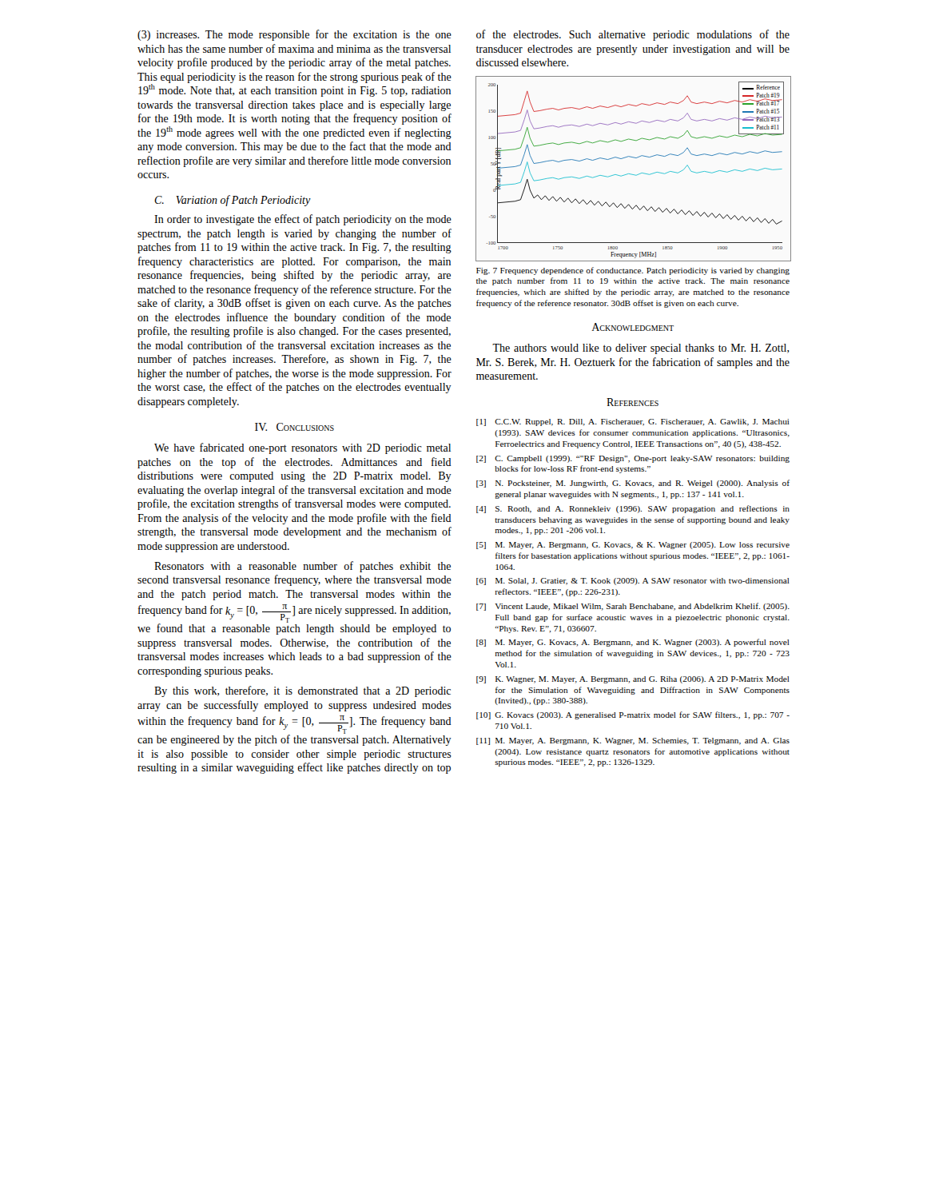(3) increases. The mode responsible for the excitation is the one which has the same number of maxima and minima as the transversal velocity profile produced by the periodic array of the metal patches. This equal periodicity is the reason for the strong spurious peak of the 19th mode. Note that, at each transition point in Fig. 5 top, radiation towards the transversal direction takes place and is especially large for the 19th mode. It is worth noting that the frequency position of the 19th mode agrees well with the one predicted even if neglecting any mode conversion. This may be due to the fact that the mode and reflection profile are very similar and therefore little mode conversion occurs.
C. Variation of Patch Periodicity
In order to investigate the effect of patch periodicity on the mode spectrum, the patch length is varied by changing the number of patches from 11 to 19 within the active track. In Fig. 7, the resulting frequency characteristics are plotted. For comparison, the main resonance frequencies, being shifted by the periodic array, are matched to the resonance frequency of the reference structure. For the sake of clarity, a 30dB offset is given on each curve. As the patches on the electrodes influence the boundary condition of the mode profile, the resulting profile is also changed. For the cases presented, the modal contribution of the transversal excitation increases as the number of patches increases. Therefore, as shown in Fig. 7, the higher the number of patches, the worse is the mode suppression. For the worst case, the effect of the patches on the electrodes eventually disappears completely.
IV. Conclusions
We have fabricated one-port resonators with 2D periodic metal patches on the top of the electrodes. Admittances and field distributions were computed using the 2D P-matrix model. By evaluating the overlap integral of the transversal excitation and mode profile, the excitation strengths of transversal modes were computed. From the analysis of the velocity and the mode profile with the field strength, the transversal mode development and the mechanism of mode suppression are understood.
Resonators with a reasonable number of patches exhibit the second transversal resonance frequency, where the transversal mode and the patch period match. The transversal modes within the frequency band for ky = [0, πPT] are nicely suppressed. In addition, we found that a reasonable patch length should be employed to suppress transversal modes. Otherwise, the contribution of the transversal modes increases which leads to a bad suppression of the corresponding spurious peaks.
By this work, therefore, it is demonstrated that a 2D periodic array can be successfully employed to suppress undesired modes within the frequency band for ky = [0, πPT]. The frequency band can be engineered by the pitch of the transversal patch. Alternatively it is also possible to consider other simple periodic structures resulting in a similar waveguiding effect like patches directly on top of the electrodes. Such alternative periodic modulations of the transducer electrodes are presently under investigation and will be discussed elsewhere.
Reference Patch #19 Patch #17 Patch #15 Patch #13 Patch #11
Real part Y [dB]
Frequency [MHz]
200150100500-50-100
170017501800185019001950
Fig. 7 Frequency dependence of conductance. Patch periodicity is varied by changing the patch number from 11 to 19 within the active track. The main resonance frequencies, which are shifted by the periodic array, are matched to the resonance frequency of the reference resonator. 30dB offset is given on each curve.
Acknowledgment
The authors would like to deliver special thanks to Mr. H. Zottl, Mr. S. Berek, Mr. H. Oeztuerk for the fabrication of samples and the measurement.
References
C.C.W. Ruppel, R. Dill, A. Fischerauer, G. Fischerauer, A. Gawlik, J. Machui (1993). SAW devices for consumer communication applications. “Ultrasonics, Ferroelectrics and Frequency Control, IEEE Transactions on”, 40 (5), 438-452.
C. Campbell (1999). “"RF Design", One-port leaky-SAW resonators: building blocks for low-loss RF front-end systems.”
N. Pocksteiner, M. Jungwirth, G. Kovacs, and R. Weigel (2000). Analysis of general planar waveguides with N segments., 1, pp.: 137 - 141 vol.1.
S. Rooth, and A. Ronnekleiv (1996). SAW propagation and reflections in transducers behaving as waveguides in the sense of supporting bound and leaky modes., 1, pp.: 201 -206 vol.1.
M. Mayer, A. Bergmann, G. Kovacs, & K. Wagner (2005). Low loss recursive filters for basestation applications without spurious modes. “IEEE”, 2, pp.: 1061-1064.
M. Solal, J. Gratier, & T. Kook (2009). A SAW resonator with two-dimensional reflectors. “IEEE”, (pp.: 226-231).
Vincent Laude, Mikael Wilm, Sarah Benchabane, and Abdelkrim Khelif. (2005). Full band gap for surface acoustic waves in a piezoelectric phononic crystal. “Phys. Rev. E”, 71, 036607.
M. Mayer, G. Kovacs, A. Bergmann, and K. Wagner (2003). A powerful novel method for the simulation of waveguiding in SAW devices., 1, pp.: 720 - 723 Vol.1.
K. Wagner, M. Mayer, A. Bergmann, and G. Riha (2006). A 2D P-Matrix Model for the Simulation of Waveguiding and Diffraction in SAW Components (Invited)., (pp.: 380-388).
G. Kovacs (2003). A generalised P-matrix model for SAW filters., 1, pp.: 707 - 710 Vol.1.
M. Mayer, A. Bergmann, K. Wagner, M. Schemies, T. Telgmann, and A. Glas (2004). Low resistance quartz resonators for automotive applications without spurious modes. “IEEE”, 2, pp.: 1326-1329.